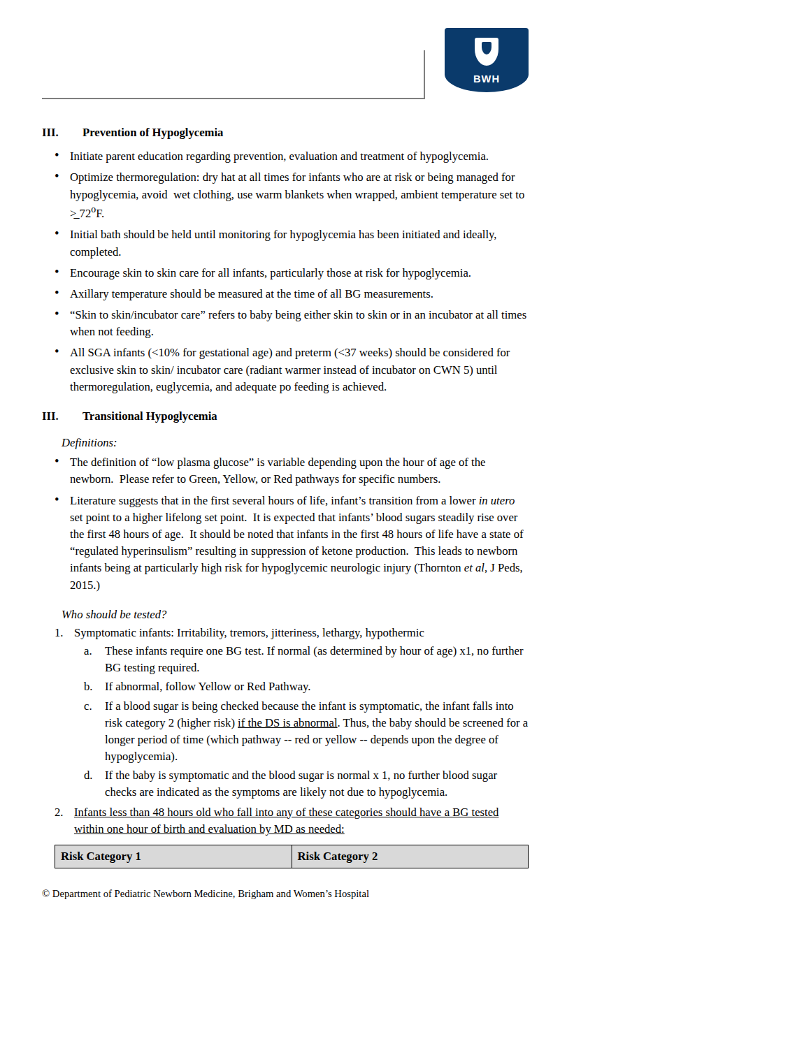BWH
III. Prevention of Hypoglycemia
Initiate parent education regarding prevention, evaluation and treatment of hypoglycemia.
Optimize thermoregulation: dry hat at all times for infants who are at risk or being managed for hypoglycemia, avoid wet clothing, use warm blankets when wrapped, ambient temperature set to >̲ 72oF.
Initial bath should be held until monitoring for hypoglycemia has been initiated and ideally, completed.
Encourage skin to skin care for all infants, particularly those at risk for hypoglycemia.
Axillary temperature should be measured at the time of all BG measurements.
“Skin to skin/incubator care” refers to baby being either skin to skin or in an incubator at all times when not feeding.
All SGA infants (<10% for gestational age) and preterm (<37 weeks) should be considered for exclusive skin to skin/ incubator care (radiant warmer instead of incubator on CWN 5) until thermoregulation, euglycemia, and adequate po feeding is achieved.
III. Transitional Hypoglycemia
Definitions:
The definition of “low plasma glucose” is variable depending upon the hour of age of the newborn. Please refer to Green, Yellow, or Red pathways for specific numbers.
Literature suggests that in the first several hours of life, infant’s transition from a lower in utero set point to a higher lifelong set point. It is expected that infants’ blood sugars steadily rise over the first 48 hours of age. It should be noted that infants in the first 48 hours of life have a state of “regulated hyperinsulism” resulting in suppression of ketone production. This leads to newborn infants being at particularly high risk for hypoglycemic neurologic injury (Thornton et al, J Peds, 2015.)
Who should be tested?
Symptomatic infants: Irritability, tremors, jitteriness, lethargy, hypothermic
These infants require one BG test. If normal (as determined by hour of age) x1, no further BG testing required.
If abnormal, follow Yellow or Red Pathway.
If a blood sugar is being checked because the infant is symptomatic, the infant falls into risk category 2 (higher risk) if the DS is abnormal. Thus, the baby should be screened for a longer period of time (which pathway -- red or yellow -- depends upon the degree of hypoglycemia).
If the baby is symptomatic and the blood sugar is normal x 1, no further blood sugar checks are indicated as the symptoms are likely not due to hypoglycemia.
Infants less than 48 hours old who fall into any of these categories should have a BG tested within one hour of birth and evaluation by MD as needed:
| Risk Category 1 | Risk Category 2 |
| --- | --- |
© Department of Pediatric Newborn Medicine, Brigham and Women’s Hospital